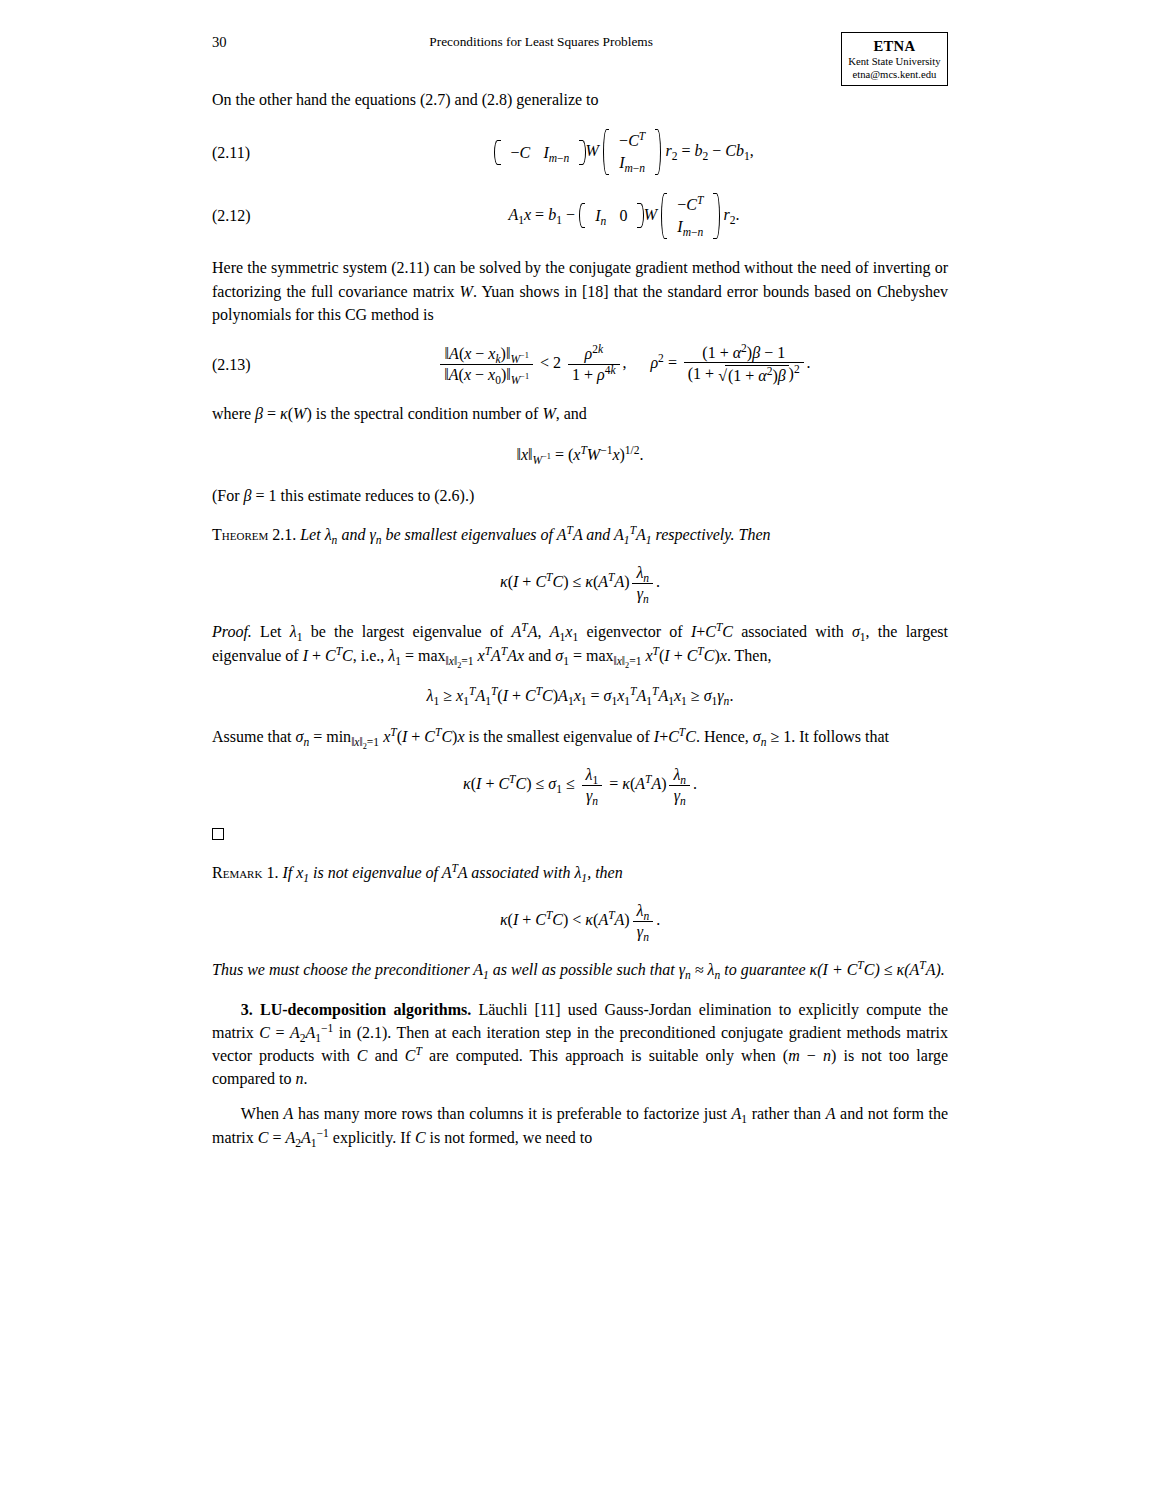ETNA
Kent State University
etna@mcs.kent.edu
30
Preconditions for Least Squares Problems
On the other hand the equations (2.7) and (2.8) generalize to
(2.11)
| − C | I m − n |
W
| − C T |
| I m − n |
r2 = b2 − Cb1,
(2.12)
A1x = b1 −
| I n | 0 |
W
| − C T |
| I m − n |
r2.
Here the symmetric system (2.11) can be solved by the conjugate gradient method without the need of inverting or factorizing the full covariance matrix W. Yuan shows in [18] that the standard error bounds based on Chebyshev polynomials for this CG method is
(2.13)
‖A(x − xk)‖W−1‖A(x − x0)‖W−1 < 2 ρ2k 1 + ρ4k, ρ2 = (1 + α2)β − 1(1 + √(1 + α2)β)2.
where β = κ(W) is the spectral condition number of W, and
‖x‖W−1 = (xTW−1x)1/2.
(For β = 1 this estimate reduces to (2.6).)
Theorem 2.1. Let λn and γn be smallest eigenvalues of ATA and A1TA1 respectively. Then
κ(I + CTC) ≤ κ(ATA)λn γn.
Proof. Let λ1 be the largest eigenvalue of ATA, A1x1 eigenvector of I+CTC associated with σ1, the largest eigenvalue of I + CTC, i.e., λ1 = max‖x‖2=1 xTATAx and σ1 = max‖x‖2=1 xT(I + CTC)x. Then,
λ1 ≥ x1TA1T(I + CTC)A1x1 = σ1x1TA1TA1x1 ≥ σ1γn.
Assume that σn = min‖x‖2=1 xT(I + CTC)x is the smallest eigenvalue of I+CTC. Hence, σn ≥ 1. It follows that
κ(I + CTC) ≤ σ1 ≤ λ1 γn = κ(ATA)λn γn.
Remark 1. If x1 is not eigenvalue of ATA associated with λ1, then
κ(I + CTC) < κ(ATA)λn γn.
Thus we must choose the preconditioner A1 as well as possible such that γn ≈ λn to guarantee κ(I + CTC) ≤ κ(ATA).
3. LU-decomposition algorithms. Läuchli [11] used Gauss-Jordan elimination to explicitly compute the matrix C = A2A1−1 in (2.1). Then at each iteration step in the preconditioned conjugate gradient methods matrix vector products with C and CT are computed. This approach is suitable only when (m − n) is not too large compared to n.
When A has many more rows than columns it is preferable to factorize just A1 rather than A and not form the matrix C = A2A1−1 explicitly. If C is not formed, we need to